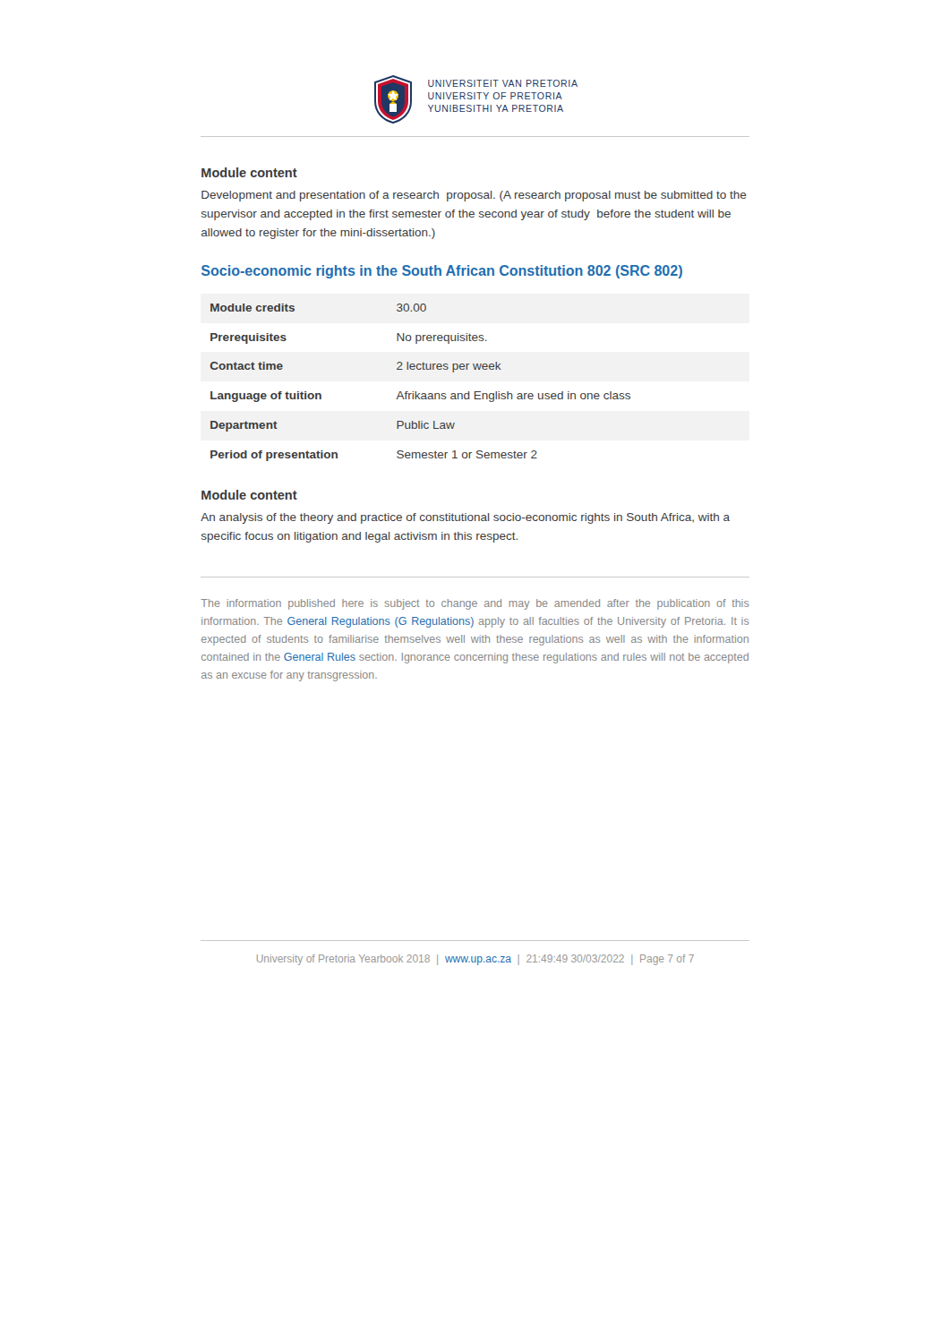UNIVERSITEIT VAN PRETORIA
UNIVERSITY OF PRETORIA
YUNIBESITHI YA PRETORIA
Module content
Development and presentation of a research proposal. (A research proposal must be submitted to the supervisor and accepted in the first semester of the second year of study before the student will be allowed to register for the mini-dissertation.)
Socio-economic rights in the South African Constitution 802 (SRC 802)
| Module credits | 30.00 |
| Prerequisites | No prerequisites. |
| Contact time | 2 lectures per week |
| Language of tuition | Afrikaans and English are used in one class |
| Department | Public Law |
| Period of presentation | Semester 1 or Semester 2 |
Module content
An analysis of the theory and practice of constitutional socio-economic rights in South Africa, with a specific focus on litigation and legal activism in this respect.
The information published here is subject to change and may be amended after the publication of this information. The General Regulations (G Regulations) apply to all faculties of the University of Pretoria. It is expected of students to familiarise themselves well with these regulations as well as with the information contained in the General Rules section. Ignorance concerning these regulations and rules will not be accepted as an excuse for any transgression.
University of Pretoria Yearbook 2018 | www.up.ac.za | 21:49:49 30/03/2022 | Page 7 of 7